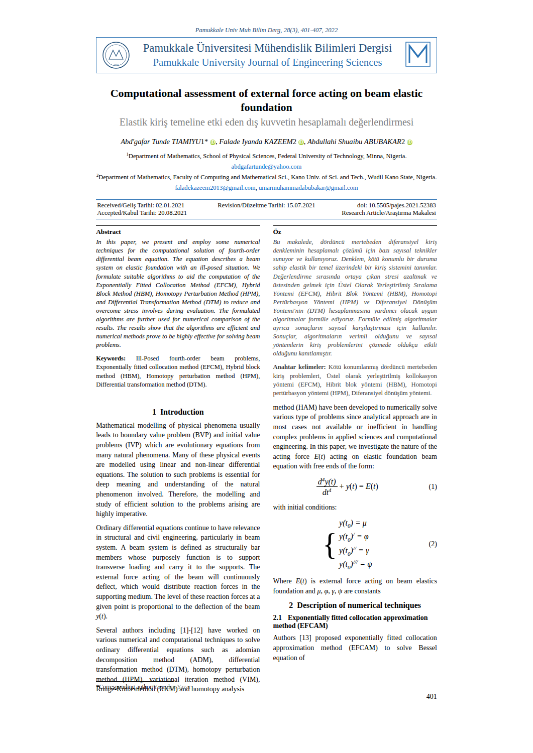Pamukkale Univ Muh Bilim Derg, 28(3), 401-407, 2022
1992
Pamukkale Üniversitesi Mühendislik Bilimleri Dergisi
Pamukkale University Journal of Engineering Sciences
Computational assessment of external force acting on beam elastic foundation
Elastik kiriş temeline etki eden dış kuvvetin hesaplamalı değerlendirmesi
Abd'gafar Tunde TIAMIYU1* iD, Falade Iyanda KAZEEM2 iD, Abdullahi Shuaibu ABUBAKAR2 iD
1Department of Mathematics, School of Physical Sciences, Federal University of Technology, Minna, Nigeria.
abdgafartunde@yahoo.com
2Department of Mathematics, Faculty of Computing and Mathematical Sci., Kano Univ. of Sci. and Tech., Wudil Kano State, Nigeria.
faladekazeem2013@gmail.com, umarmuhammadabubakar@gmail.com
Received/Geliş Tarihi: 02.01.2021
Accepted/Kabul Tarihi: 20.08.2021
Revision/Düzeltme Tarihi: 15.07.2021
doi: 10.5505/pajes.2021.52383
Research Article/Araştırma Makalesi
Abstract
In this paper, we present and employ some numerical techniques for the computational solution of fourth-order differential beam equation. The equation describes a beam system on elastic foundation with an ill-posed situation. We formulate suitable algorithms to aid the computation of the Exponentially Fitted Collocation Method (EFCM), Hybrid Block Method (HBM), Homotopy Perturbation Method (HPM), and Differential Transformation Method (DTM) to reduce and overcome stress involves during evaluation. The formulated algorithms are further used for numerical comparison of the results. The results show that the algorithms are efficient and numerical methods prove to be highly effective for solving beam problems.
Keywords: Ill-Posed fourth-order beam problems, Exponentially fitted collocation method (EFCM), Hybrid block method (HBM), Homotopy perturbation method (HPM), Differential transformation method (DTM).
Öz
Bu makalede, dördüncü mertebeden diferansiyel kiriş denkleminin hesaplamalı çözümü için bazı sayısal teknikler sunuyor ve kullanıyoruz. Denklem, kötü konumlu bir duruma sahip elastik bir temel üzerindeki bir kiriş sistemini tanımlar. Değerlendirme sırasında ortaya çıkan stresi azaltmak ve üstesinden gelmek için Üstel Olarak Yerleştirilmiş Sıralama Yöntemi (EFCM), Hibrit Blok Yöntemi (HBM), Homotopi Pertürbasyon Yöntemi (HPM) ve Diferansiyel Dönüşüm Yöntemi'nin (DTM) hesaplanmasına yardımcı olacak uygun algoritmalar formüle ediyoruz. Formüle edilmiş algoritmalar ayrıca sonuçların sayısal karşılaştırması için kullanılır. Sonuçlar, algoritmaların verimli olduğunu ve sayısal yöntemlerin kiriş problemlerini çözmede oldukça etkili olduğunu kanıtlamıştır.
Anahtar kelimeler: Kötü konumlanmış dördüncü mertebeden kiriş problemleri, Üstel olarak yerleştirilmiş kollokasyon yöntemi (EFCM), Hibrit blok yöntemi (HBM), Homotopi pertürbasyon yöntemi (HPM), Diferansiyel dönüşüm yöntemi.
1 Introduction
Mathematical modelling of physical phenomena usually leads to boundary value problem (BVP) and initial value problems (IVP) which are evolutionary equations from many natural phenomena. Many of these physical events are modelled using linear and non-linear differential equations. The solution to such problems is essential for deep meaning and understanding of the natural phenomenon involved. Therefore, the modelling and study of efficient solution to the problems arising are highly imperative.
Ordinary differential equations continue to have relevance in structural and civil engineering, particularly in beam system. A beam system is defined as structurally bar members whose purposely function is to support transverse loading and carry it to the supports. The external force acting of the beam will continuously deflect, which would distribute reaction forces in the supporting medium. The level of these reaction forces at a given point is proportional to the deflection of the beam y(t).
Several authors including [1]-[12] have worked on various numerical and computational techniques to solve ordinary differential equations such as adomian decomposition method (ADM), differential transformation method (DTM), homotopy perturbation method (HPM), variational iteration method (VIM), Runge-Kutta method (RKM) and homotopy analysis
method (HAM) have been developed to numerically solve various type of problems since analytical approach are in most cases not available or inefficient in handling complex problems in applied sciences and computational engineering. In this paper, we investigate the nature of the acting force E(t) acting on elastic foundation beam equation with free ends of the form:
d4y(t) dt4 + y(t) = E(t)
(1)
with initial conditions:
{ y(t0) = μ y(t0)/ = φ y(t0)// = γ y(t0)/// = ψ
(2)
Where E(t) is external force acting on beam elastics foundation and μ, φ, γ, ψ are constants
2 Description of numerical techniques
2.1 Exponentially fitted collocation approximation method (EFCAM)
Authors [13] proposed exponentially fitted collocation approximation method (EFCAM) to solve Bessel equation of
*Corresponding author/Yazışılan Yazar
401